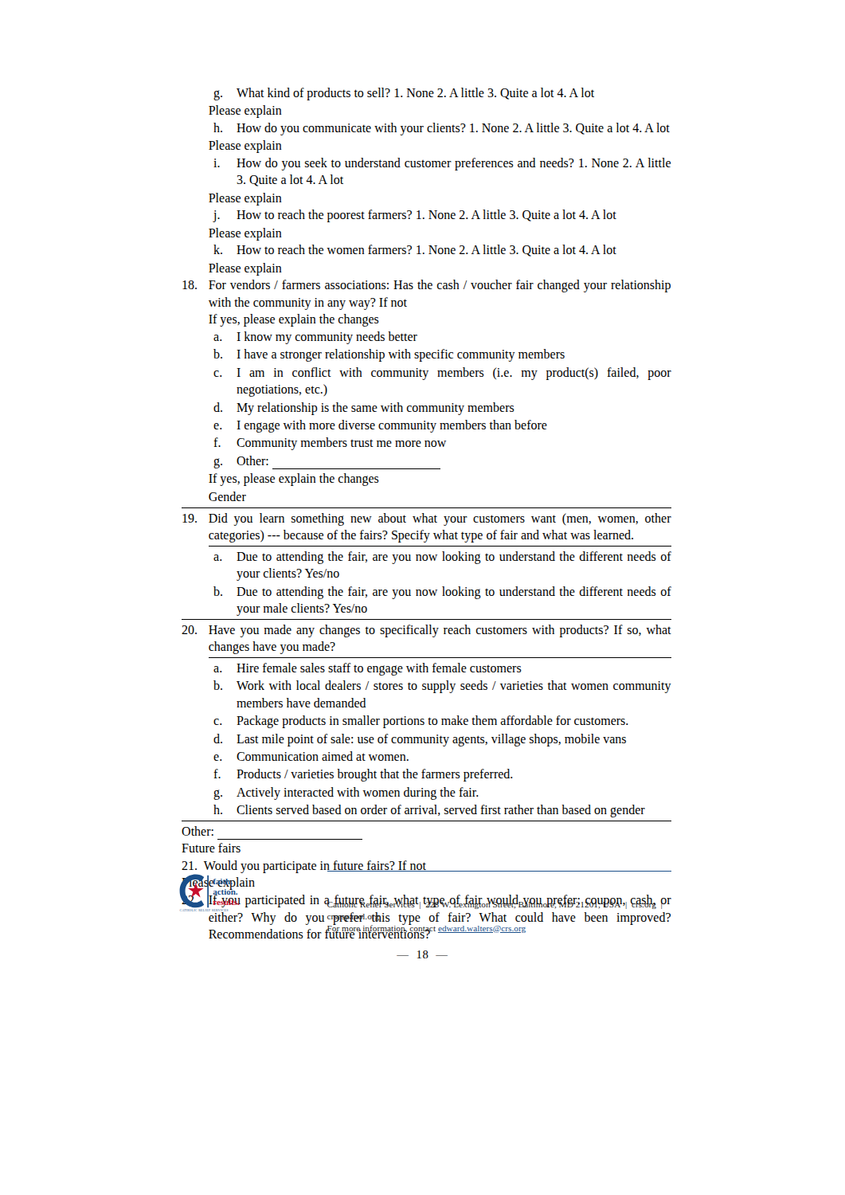g. What kind of products to sell? 1. None 2. A little 3. Quite a lot 4. A lot
Please explain
h. How do you communicate with your clients? 1. None 2. A little 3. Quite a lot 4. A lot
Please explain
i. How do you seek to understand customer preferences and needs? 1. None 2. A little 3. Quite a lot 4. A lot
Please explain
j. How to reach the poorest farmers? 1. None 2. A little 3. Quite a lot 4. A lot
Please explain
k. How to reach the women farmers? 1. None 2. A little 3. Quite a lot 4. A lot
Please explain
18. For vendors / farmers associations: Has the cash / voucher fair changed your relationship with the community in any way? If not
If yes, please explain the changes
a. I know my community needs better
b. I have a stronger relationship with specific community members
c. I am in conflict with community members (i.e. my product(s) failed, poor negotiations, etc.)
d. My relationship is the same with community members
e. I engage with more diverse community members than before
f. Community members trust me more now
g. Other:
If yes, please explain the changes
Gender
19. Did you learn something new about what your customers want (men, women, other categories) --- because of the fairs? Specify what type of fair and what was learned.
a. Due to attending the fair, are you now looking to understand the different needs of your clients? Yes/no
b. Due to attending the fair, are you now looking to understand the different needs of your male clients? Yes/no
20. Have you made any changes to specifically reach customers with products? If so, what changes have you made?
a. Hire female sales staff to engage with female customers
b. Work with local dealers / stores to supply seeds / varieties that women community members have demanded
c. Package products in smaller portions to make them affordable for customers.
d. Last mile point of sale: use of community agents, village shops, mobile vans
e. Communication aimed at women.
f. Products / varieties brought that the farmers preferred.
g. Actively interacted with women during the fair.
h. Clients served based on order of arrival, served first rather than based on gender
Other:
Future fairs
21. Would you participate in future fairs? If not
Please explain
22. If you participated in a future fair, what type of fair would you prefer: coupon, cash, or either? Why do you prefer this type of fair? What could have been improved? Recommendations for future interventions?
faith. action. results. CATHOLIC RELIEF SERVICES
Catholic Relief Services | 228 W. Lexington Street, Baltimore, MD 21201, USA | crs.org | crsespanol.org
For more information, contact edward.walters@crs.org
— 18 —